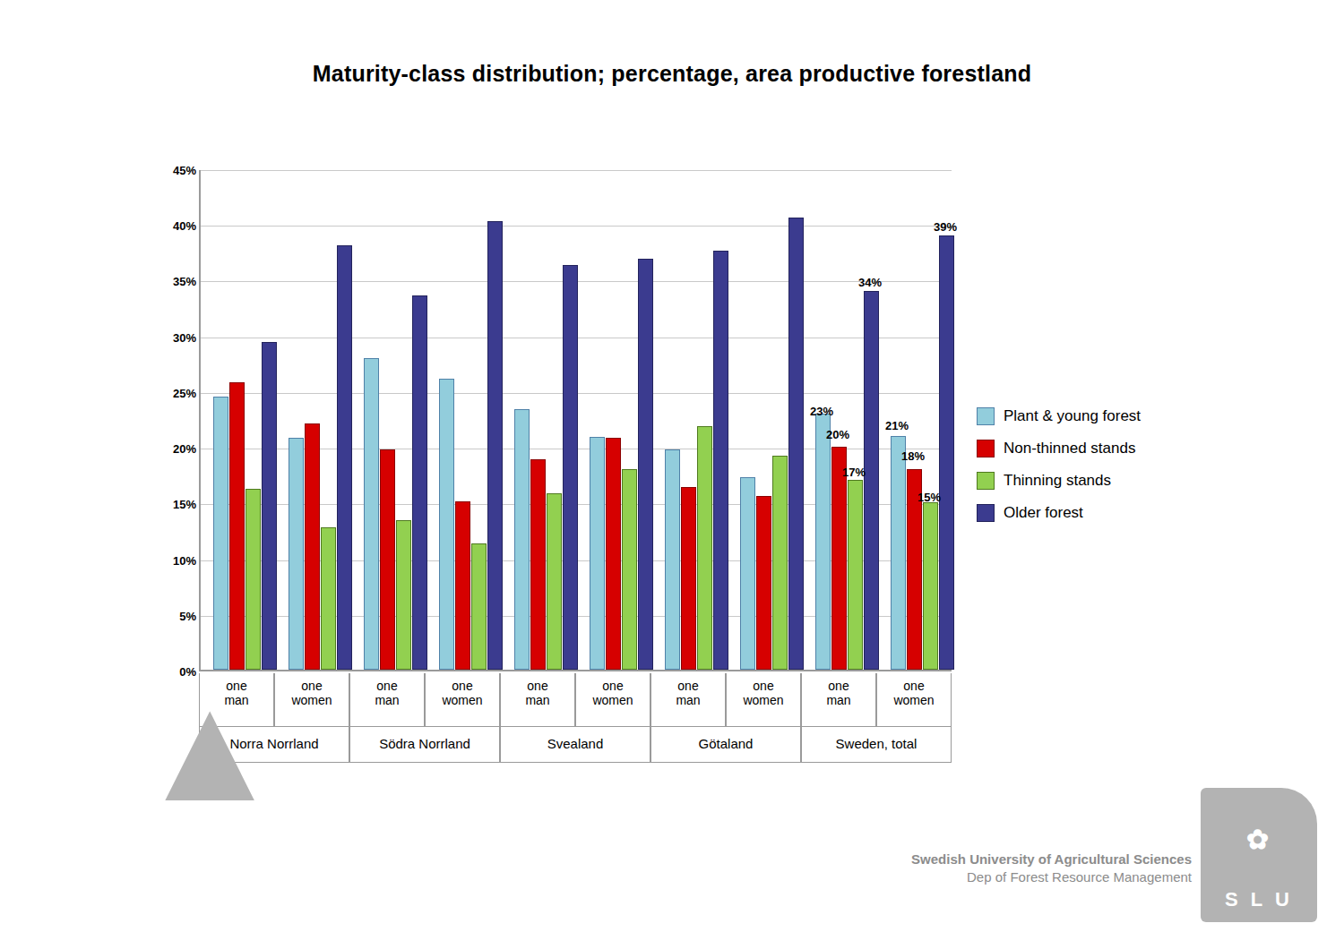Maturity-class distribution; percentage, area productive forestland
45%
40%
35%
30%
25%
20%
15%
10%
5%
0%
23%
20%
17%
34%
21%
18%
15%
39%
one
man
one
women
one
man
one
women
one
man
one
women
one
man
one
women
one
man
one
women
Norra Norrland
Södra Norrland
Svealand
Götaland
Sweden, total
Plant & young forest
Non-thinned stands
Thinning stands
Older forest
▲
Swedish University of Agricultural Sciences
Dep of Forest Resource Management
✿ S L U